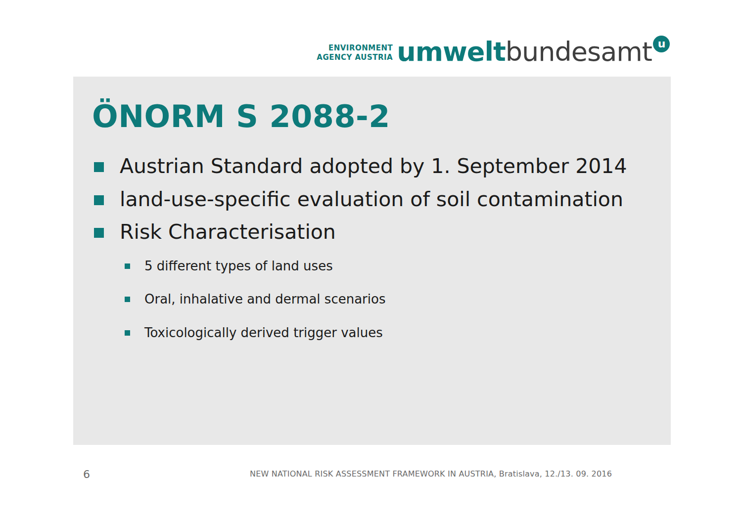ENVIRONMENT
AGENCY AUSTRIA
umwelt bundesamt u
ÖNORM S 2088-2
Austrian Standard adopted by 1. September 2014
land-use-specific evaluation of soil contamination
Risk Characterisation
5 different types of land uses
Oral, inhalative and dermal scenarios
Toxicologically derived trigger values
6
NEW NATIONAL RISK ASSESSMENT FRAMEWORK IN AUSTRIA, Bratislava, 12./13. 09. 2016